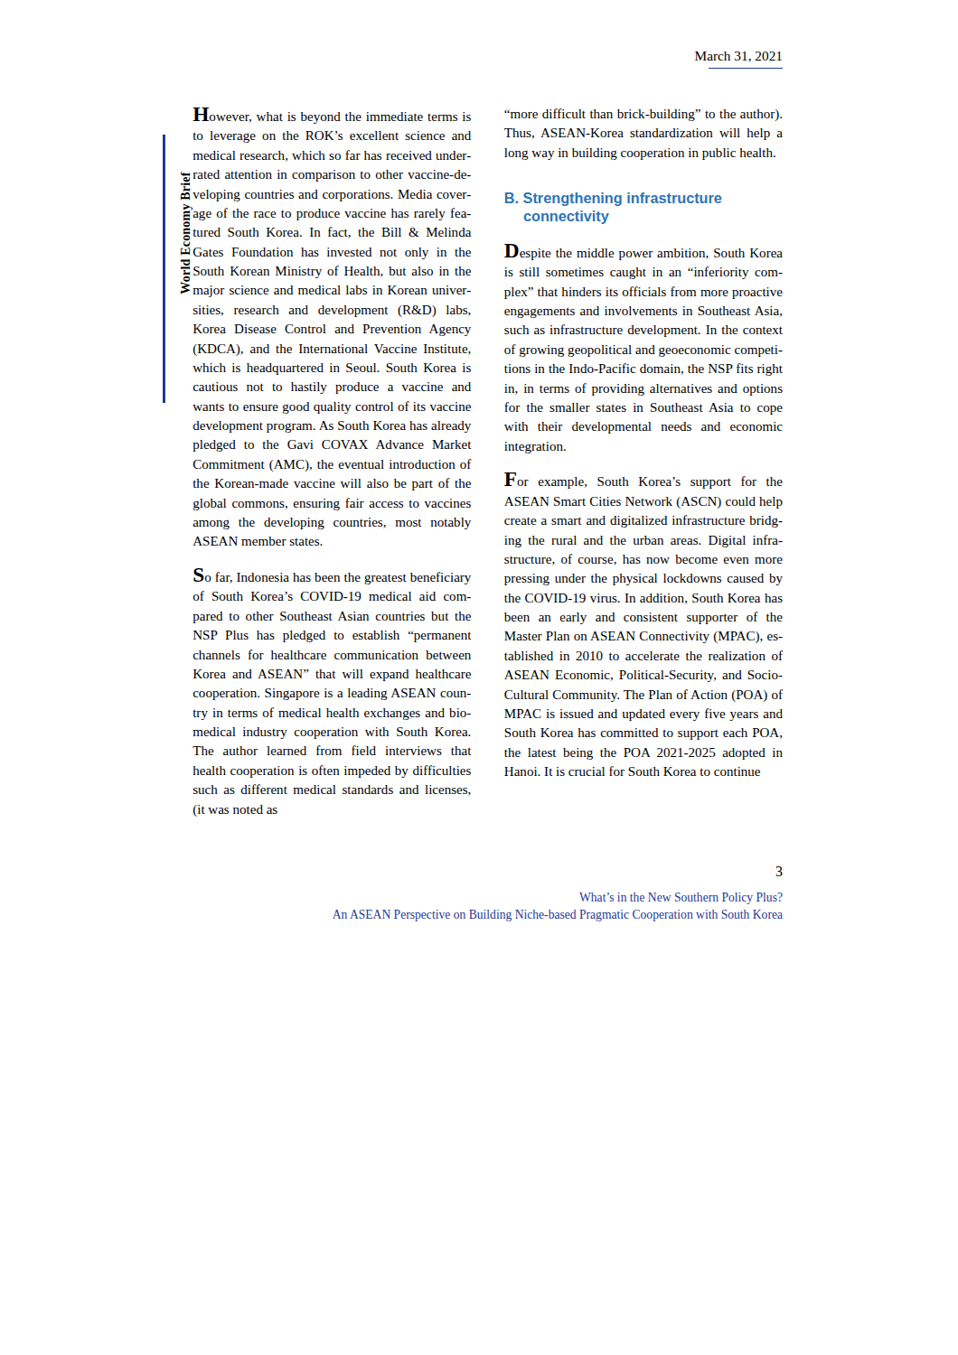World Economy Brief
March 31, 2021
However, what is beyond the immediate terms is to leverage on the ROK’s excellent science and medical research, which so far has received underrated attention in comparison to other vaccine-developing countries and corporations. Media coverage of the race to produce vaccine has rarely featured South Korea. In fact, the Bill & Melinda Gates Foundation has invested not only in the South Korean Ministry of Health, but also in the major science and medical labs in Korean universities, research and development (R&D) labs, Korea Disease Control and Prevention Agency (KDCA), and the International Vaccine Institute, which is headquartered in Seoul. South Korea is cautious not to hastily produce a vaccine and wants to ensure good quality control of its vaccine development program. As South Korea has already pledged to the Gavi COVAX Advance Market Commitment (AMC), the eventual introduction of the Korean-made vaccine will also be part of the global commons, ensuring fair access to vaccines among the developing countries, most notably ASEAN member states.
So far, Indonesia has been the greatest beneficiary of South Korea’s COVID-19 medical aid compared to other Southeast Asian countries but the NSP Plus has pledged to establish “permanent channels for healthcare communication between Korea and ASEAN” that will expand healthcare cooperation. Singapore is a leading ASEAN country in terms of medical health exchanges and biomedical industry cooperation with South Korea. The author learned from field interviews that health cooperation is often impeded by difficulties such as different medical standards and licenses, (it was noted as
“more difficult than brick-building” to the author). Thus, ASEAN-Korea standardization will help a long way in building cooperation in public health.
B. Strengthening infrastructureconnectivity
Despite the middle power ambition, South Korea is still sometimes caught in an “inferiority complex” that hinders its officials from more proactive engagements and involvements in Southeast Asia, such as infrastructure development. In the context of growing geopolitical and geoeconomic competitions in the Indo-Pacific domain, the NSP fits right in, in terms of providing alternatives and options for the smaller states in Southeast Asia to cope with their developmental needs and economic integration.
For example, South Korea’s support for the ASEAN Smart Cities Network (ASCN) could help create a smart and digitalized infrastructure bridging the rural and the urban areas. Digital infrastructure, of course, has now become even more pressing under the physical lockdowns caused by the COVID-19 virus. In addition, South Korea has been an early and consistent supporter of the Master Plan on ASEAN Connectivity (MPAC), established in 2010 to accelerate the realization of ASEAN Economic, Political-Security, and Socio-Cultural Community. The Plan of Action (POA) of MPAC is issued and updated every five years and South Korea has committed to support each POA, the latest being the POA 2021-2025 adopted in Hanoi. It is crucial for South Korea to continue
3
What’s in the New Southern Policy Plus?
An ASEAN Perspective on Building Niche-based Pragmatic Cooperation with South Korea